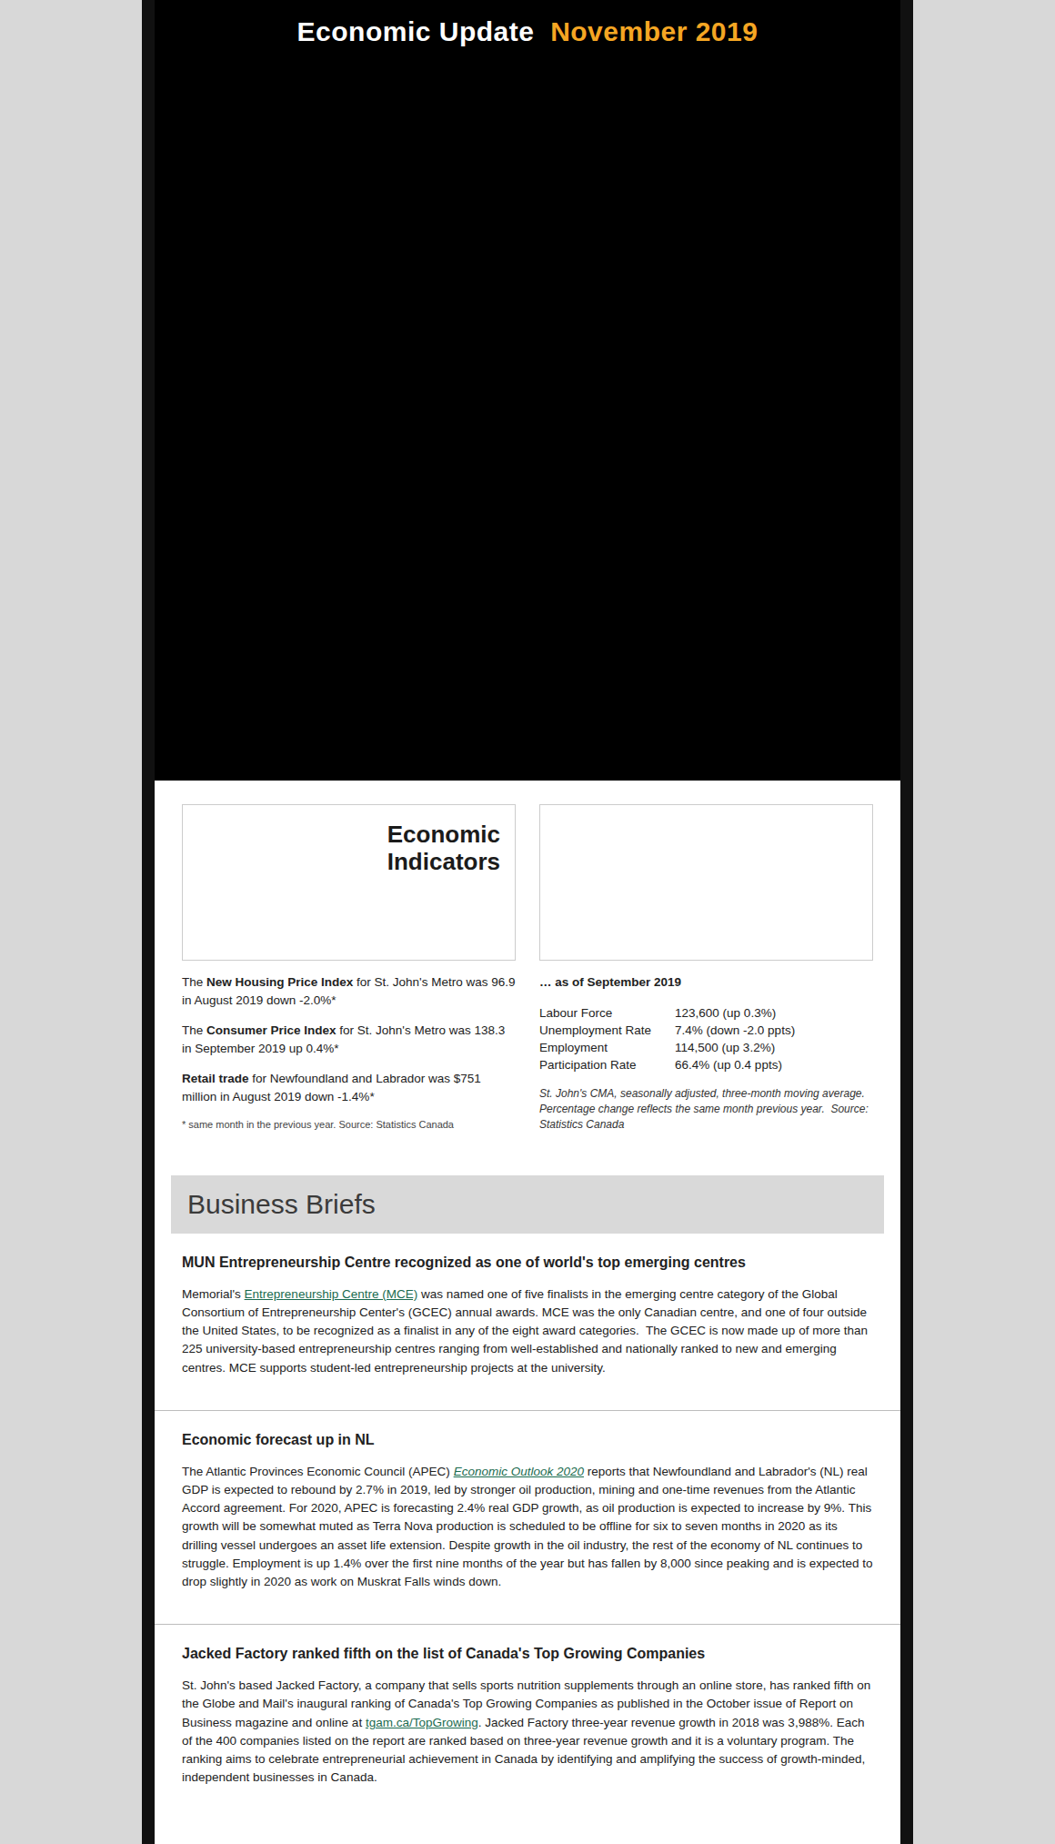Economic Update November 2019
Economic
Indicators
The New Housing Price Index for St. John's Metro was 96.9 in August 2019 down -2.0%*
The Consumer Price Index for St. John's Metro was 138.3 in September 2019 up 0.4%*
Retail trade for Newfoundland and Labrador was $751 million in August 2019 down -1.4%*
* same month in the previous year. Source: Statistics Canada
Labour ForceCharacteristics
… as of September 2019
| Labour Force | 123,600 (up 0.3%) |
| Unemployment Rate | 7.4% (down -2.0 ppts) |
| Employment | 114,500 (up 3.2%) |
| Participation Rate | 66.4% (up 0.4 ppts) |
St. John's CMA, seasonally adjusted, three-month moving average. Percentage change reflects the same month previous year. Source: Statistics Canada
Business Briefs
MUN Entrepreneurship Centre recognized as one of world's top emerging centres
Memorial's Entrepreneurship Centre (MCE) was named one of five finalists in the emerging centre category of the Global Consortium of Entrepreneurship Center's (GCEC) annual awards. MCE was the only Canadian centre, and one of four outside the United States, to be recognized as a finalist in any of the eight award categories. The GCEC is now made up of more than 225 university-based entrepreneurship centres ranging from well-established and nationally ranked to new and emerging centres. MCE supports student-led entrepreneurship projects at the university.
Economic forecast up in NL
The Atlantic Provinces Economic Council (APEC) Economic Outlook 2020 reports that Newfoundland and Labrador's (NL) real GDP is expected to rebound by 2.7% in 2019, led by stronger oil production, mining and one-time revenues from the Atlantic Accord agreement. For 2020, APEC is forecasting 2.4% real GDP growth, as oil production is expected to increase by 9%. This growth will be somewhat muted as Terra Nova production is scheduled to be offline for six to seven months in 2020 as its drilling vessel undergoes an asset life extension. Despite growth in the oil industry, the rest of the economy of NL continues to struggle. Employment is up 1.4% over the first nine months of the year but has fallen by 8,000 since peaking and is expected to drop slightly in 2020 as work on Muskrat Falls winds down.
Jacked Factory ranked fifth on the list of Canada's Top Growing Companies
St. John's based Jacked Factory, a company that sells sports nutrition supplements through an online store, has ranked fifth on the Globe and Mail's inaugural ranking of Canada's Top Growing Companies as published in the October issue of Report on Business magazine and online at tgam.ca/TopGrowing. Jacked Factory three-year revenue growth in 2018 was 3,988%. Each of the 400 companies listed on the report are ranked based on three-year revenue growth and it is a voluntary program. The ranking aims to celebrate entrepreneurial achievement in Canada by identifying and amplifying the success of growth-minded, independent businesses in Canada.